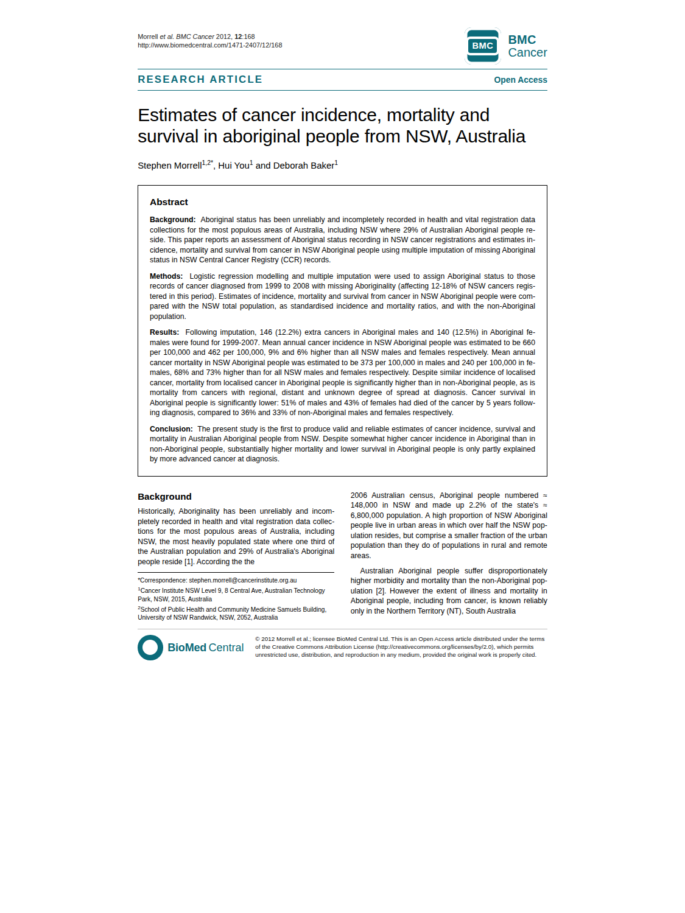Morrell et al. BMC Cancer 2012, 12:168
http://www.biomedcentral.com/1471-2407/12/168
BMC
BMC
Cancer
Research article
Open Access
Estimates of cancer incidence, mortality and survival in aboriginal people from NSW, Australia
Stephen Morrell1,2*, Hui You1 and Deborah Baker1
Abstract
Background: Aboriginal status has been unreliably and incompletely recorded in health and vital registration data collections for the most populous areas of Australia, including NSW where 29% of Australian Aboriginal people reside. This paper reports an assessment of Aboriginal status recording in NSW cancer registrations and estimates incidence, mortality and survival from cancer in NSW Aboriginal people using multiple imputation of missing Aboriginal status in NSW Central Cancer Registry (CCR) records.
Methods: Logistic regression modelling and multiple imputation were used to assign Aboriginal status to those records of cancer diagnosed from 1999 to 2008 with missing Aboriginality (affecting 12-18% of NSW cancers registered in this period). Estimates of incidence, mortality and survival from cancer in NSW Aboriginal people were compared with the NSW total population, as standardised incidence and mortality ratios, and with the non-Aboriginal population.
Results: Following imputation, 146 (12.2%) extra cancers in Aboriginal males and 140 (12.5%) in Aboriginal females were found for 1999-2007. Mean annual cancer incidence in NSW Aboriginal people was estimated to be 660 per 100,000 and 462 per 100,000, 9% and 6% higher than all NSW males and females respectively. Mean annual cancer mortality in NSW Aboriginal people was estimated to be 373 per 100,000 in males and 240 per 100,000 in females, 68% and 73% higher than for all NSW males and females respectively. Despite similar incidence of localised cancer, mortality from localised cancer in Aboriginal people is significantly higher than in non-Aboriginal people, as is mortality from cancers with regional, distant and unknown degree of spread at diagnosis. Cancer survival in Aboriginal people is significantly lower: 51% of males and 43% of females had died of the cancer by 5 years following diagnosis, compared to 36% and 33% of non-Aboriginal males and females respectively.
Conclusion: The present study is the first to produce valid and reliable estimates of cancer incidence, survival and mortality in Australian Aboriginal people from NSW. Despite somewhat higher cancer incidence in Aboriginal than in non-Aboriginal people, substantially higher mortality and lower survival in Aboriginal people is only partly explained by more advanced cancer at diagnosis.
Background
Historically, Aboriginality has been unreliably and incompletely recorded in health and vital registration data collections for the most populous areas of Australia, including NSW, the most heavily populated state where one third of the Australian population and 29% of Australia's Aboriginal people reside [1]. According the the
*Correspondence: stephen.morrell@cancerinstitute.org.au
1Cancer Institute NSW Level 9, 8 Central Ave, Australian Technology Park, NSW, 2015, Australia
2School of Public Health and Community Medicine Samuels Building, University of NSW Randwick, NSW, 2052, Australia
2006 Australian census, Aboriginal people numbered ≈ 148,000 in NSW and made up 2.2% of the state's ≈ 6,800,000 population. A high proportion of NSW Aboriginal people live in urban areas in which over half the NSW population resides, but comprise a smaller fraction of the urban population than they do of populations in rural and remote areas.
Australian Aboriginal people suffer disproportionately higher morbidity and mortality than the non-Aboriginal population [2]. However the extent of illness and mortality in Aboriginal people, including from cancer, is known reliably only in the Northern Territory (NT), South Australia
BioMed Central
© 2012 Morrell et al.; licensee BioMed Central Ltd. This is an Open Access article distributed under the terms of the Creative Commons Attribution License (http://creativecommons.org/licenses/by/2.0), which permits unrestricted use, distribution, and reproduction in any medium, provided the original work is properly cited.